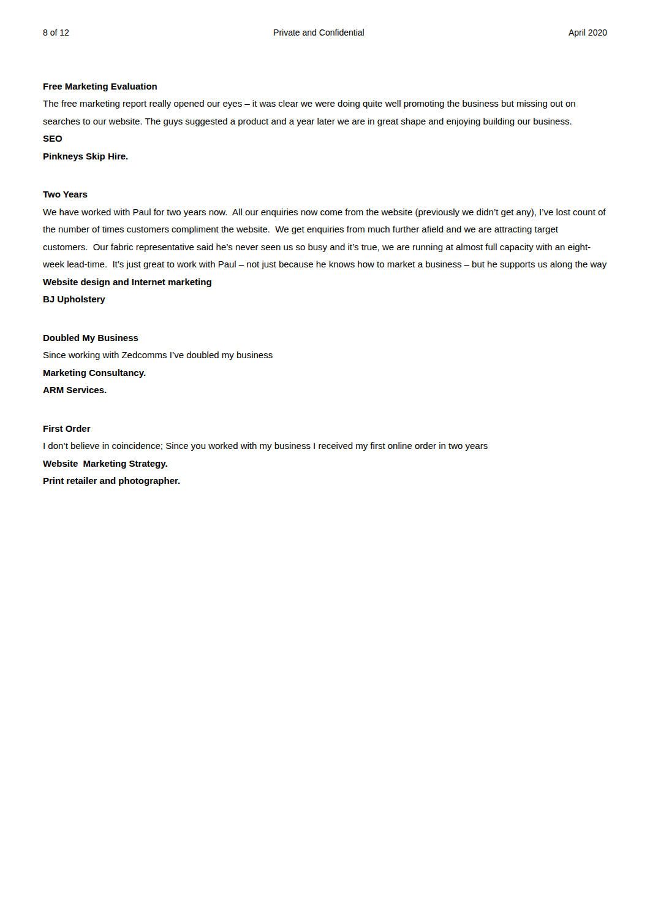8 of 12
Private and Confidential
April 2020
Free Marketing Evaluation
The free marketing report really opened our eyes – it was clear we were doing quite well promoting the business but missing out on searches to our website. The guys suggested a product and a year later we are in great shape and enjoying building our business.
SEO
Pinkneys Skip Hire.
Two Years
We have worked with Paul for two years now. All our enquiries now come from the website (previously we didn’t get any), I’ve lost count of the number of times customers compliment the website. We get enquiries from much further afield and we are attracting target customers. Our fabric representative said he’s never seen us so busy and it’s true, we are running at almost full capacity with an eight-week lead-time. It’s just great to work with Paul – not just because he knows how to market a business – but he supports us along the way
Website design and Internet marketing
BJ Upholstery
Doubled My Business
Since working with Zedcomms I’ve doubled my business
Marketing Consultancy.
ARM Services.
First Order
I don’t believe in coincidence; Since you worked with my business I received my first online order in two years
Website Marketing Strategy.
Print retailer and photographer.